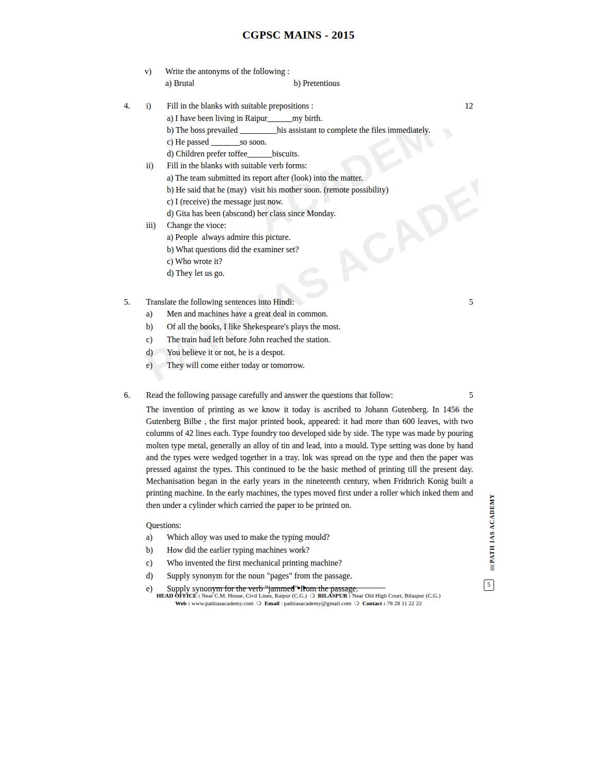ACADEMY PATH IAS ACADEMY
CGPSC MAINS - 2015
v)
Write the antonyms of the following :
a) Brutal
b) Pretentious
4.
i)
12 Fill in the blanks with suitable prepositions :
a) I have been living in Raipur______my birth.
b) The boss prevailed _________his assistant to complete the files immediately.
c) He passed _______so soon.
d) Children prefer toffee______biscuits.
ii)
Fill in the blanks with suitable verb forms:
a) The team submitted its report after (look) into the matter.
b) He said that he (may) visit his mother soon. (remote possibility)
c) I (receive) the message just now.
d) Gita has been (abscond) her class since Monday.
iii)
Change the vioce:
a) People always admire this picture.
b) What questions did the examiner set?
c) Who wrote it?
d) They let us go.
5.
5 Translate the following sentences into Hindi:
a)
Men and machines have a great deal in common.
b)
Of all the books, I like Shekespeare's plays the most.
c)
The train had left before John reached the station.
d)
You believe it or not, he is a despot.
e)
They will come either today or tomorrow.
6.
5 Read the following passage carefully and answer the questions that follow:
The invention of printing as we know it today is ascribed to Johann Gutenberg. In 1456 the Gutenberg Bilbe , the first major printed book, appeared: it had more than 600 leaves, with two columns of 42 lines each. Type foundry too developed side by side. The type was made by pouring molten type metal, generally an alloy of tin and lead, into a mould. Type setting was done by hand and the types were wedged together in a tray. lnk was spread on the type and then the paper was pressed against the types. This continued to be the basic method of printing till the present day. Mechanisation began in the early years in the nineteenth century, when Fridnrich Konig built a printing machine. In the early machines, the types moved first under a roller which inked them and then under a cylinder which carried the paper to be printed on.
Questions:
a)
Which alloy was used to make the typing mould?
b)
How did the earlier typing machines work?
c)
Who invented the first mechanical printing machine?
d)
Supply synonym for the noun "pages" from the passage.
e)
Supply synonym for the verb "jammed" from the passage.
|||PATH IAS ACADEMY
5
HEAD OFFICE : Near C.M. House, Civil Lines, Raipur (C.G.) ❍ BILASPUR : Near Old High Court, Bilaspur (C.G.)
Web : www.pathiasacademy.com ❍ Email : pathiasacademy@gmail.com ❍ Contact : 78 28 11 22 22